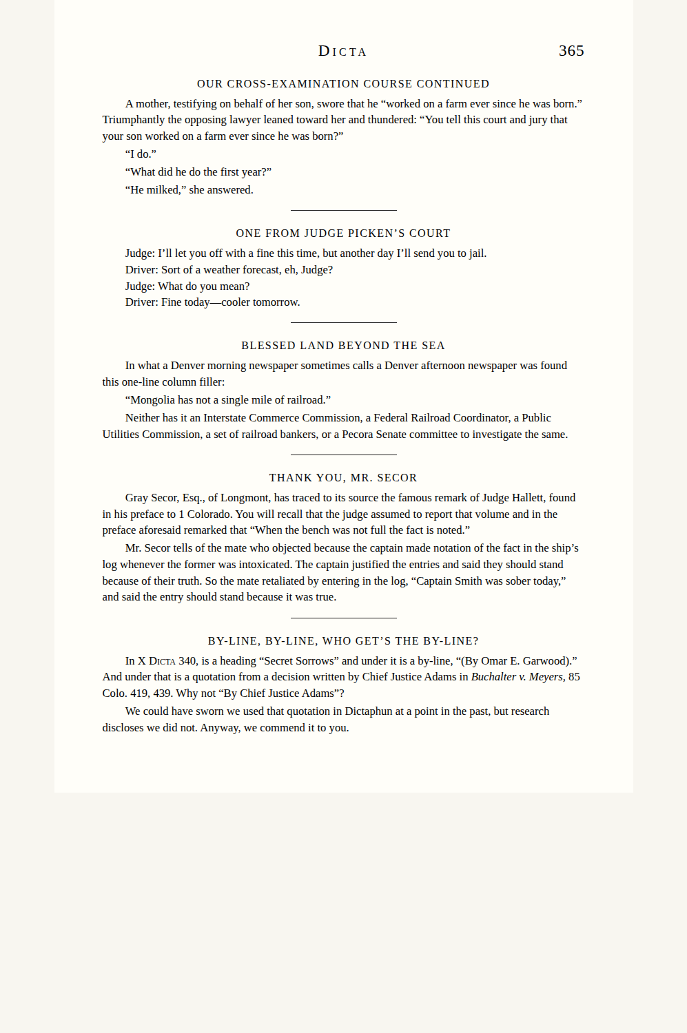Dicta 365
Our Cross-Examination Course Continued
A mother, testifying on behalf of her son, swore that he “worked on a farm ever since he was born.” Triumphantly the opposing lawyer leaned toward her and thundered: “You tell this court and jury that your son worked on a farm ever since he was born?”
“I do.”
“What did he do the first year?”
“He milked,” she answered.
One from Judge Picken’s Court
Judge: I’ll let you off with a fine this time, but another day I’ll send you to jail.
Driver: Sort of a weather forecast, eh, Judge?
Judge: What do you mean?
Driver: Fine today—cooler tomorrow.
Blessed Land Beyond the Sea
In what a Denver morning newspaper sometimes calls a Denver afternoon newspaper was found this one-line column filler:
“Mongolia has not a single mile of railroad.”
Neither has it an Interstate Commerce Commission, a Federal Railroad Coordinator, a Public Utilities Commission, a set of railroad bankers, or a Pecora Senate committee to investigate the same.
Thank You, Mr. Secor
Gray Secor, Esq., of Longmont, has traced to its source the famous remark of Judge Hallett, found in his preface to 1 Colorado. You will recall that the judge assumed to report that volume and in the preface aforesaid remarked that “When the bench was not full the fact is noted.”
Mr. Secor tells of the mate who objected because the captain made notation of the fact in the ship’s log whenever the former was intoxicated. The captain justified the entries and said they should stand because of their truth. So the mate retaliated by entering in the log, “Captain Smith was sober today,” and said the entry should stand because it was true.
By-Line, By-Line, Who Get’s the By-Line?
In X Dicta 340, is a heading “Secret Sorrows” and under it is a by-line, “(By Omar E. Garwood).” And under that is a quotation from a decision written by Chief Justice Adams in Buchalter v. Meyers, 85 Colo. 419, 439. Why not “By Chief Justice Adams”?
We could have sworn we used that quotation in Dictaphun at a point in the past, but research discloses we did not. Anyway, we commend it to you.